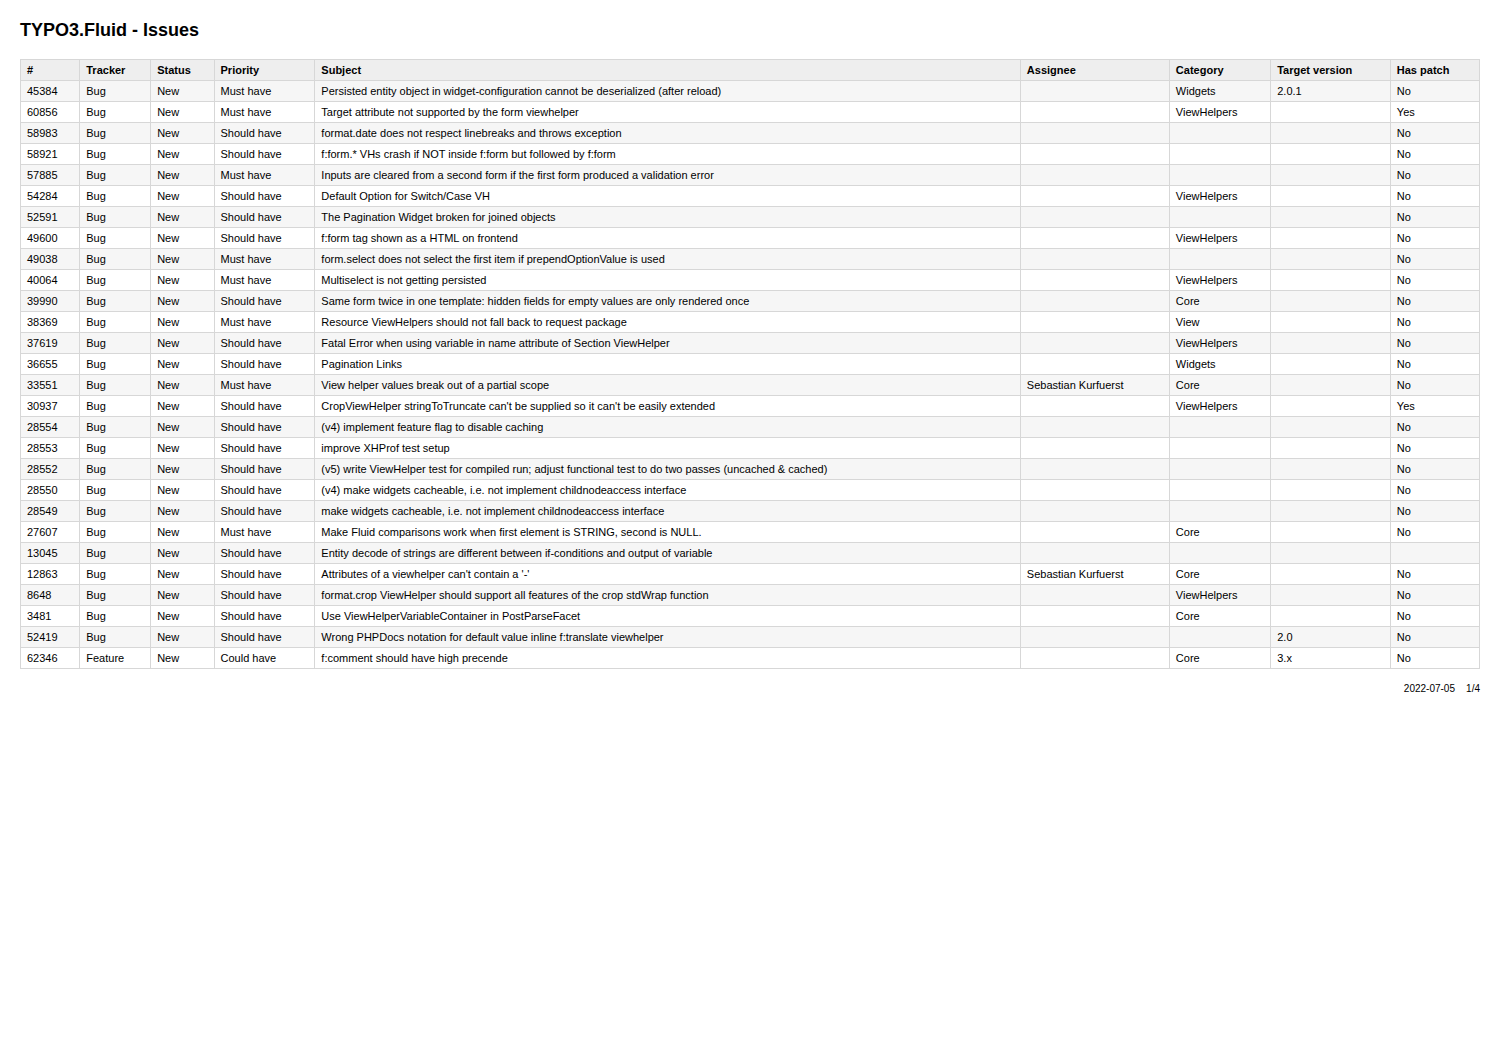TYPO3.Fluid - Issues
| # | Tracker | Status | Priority | Subject | Assignee | Category | Target version | Has patch |
| --- | --- | --- | --- | --- | --- | --- | --- | --- |
| 45384 | Bug | New | Must have | Persisted entity object in widget-configuration cannot be deserialized (after reload) | | Widgets | 2.0.1 | No |
| 60856 | Bug | New | Must have | Target attribute not supported by the form viewhelper | | ViewHelpers | | Yes |
| 58983 | Bug | New | Should have | format.date does not respect linebreaks and throws exception | | | | No |
| 58921 | Bug | New | Should have | f:form.* VHs crash if NOT inside f:form but followed by f:form | | | | No |
| 57885 | Bug | New | Must have | Inputs are cleared from a second form if the first form produced a validation error | | | | No |
| 54284 | Bug | New | Should have | Default Option for Switch/Case VH | | ViewHelpers | | No |
| 52591 | Bug | New | Should have | The Pagination Widget broken for joined objects | | | | No |
| 49600 | Bug | New | Should have | f:form tag shown as a HTML on frontend | | ViewHelpers | | No |
| 49038 | Bug | New | Must have | form.select does not select the first item if prependOptionValue is used | | | | No |
| 40064 | Bug | New | Must have | Multiselect is not getting persisted | | ViewHelpers | | No |
| 39990 | Bug | New | Should have | Same form twice in one template: hidden fields for empty values are only rendered once | | Core | | No |
| 38369 | Bug | New | Must have | Resource ViewHelpers should not fall back to request package | | View | | No |
| 37619 | Bug | New | Should have | Fatal Error when using variable in name attribute of Section ViewHelper | | ViewHelpers | | No |
| 36655 | Bug | New | Should have | Pagination Links | | Widgets | | No |
| 33551 | Bug | New | Must have | View helper values break out of a partial scope | Sebastian Kurfuerst | Core | | No |
| 30937 | Bug | New | Should have | CropViewHelper stringToTruncate can't be supplied so it can't be easily extended | | ViewHelpers | | Yes |
| 28554 | Bug | New | Should have | (v4) implement feature flag to disable caching | | | | No |
| 28553 | Bug | New | Should have | improve XHProf test setup | | | | No |
| 28552 | Bug | New | Should have | (v5) write ViewHelper test for compiled run; adjust functional test to do two passes (uncached & cached) | | | | No |
| 28550 | Bug | New | Should have | (v4) make widgets cacheable, i.e. not implement childnodeaccess interface | | | | No |
| 28549 | Bug | New | Should have | make widgets cacheable, i.e. not implement childnodeaccess interface | | | | No |
| 27607 | Bug | New | Must have | Make Fluid comparisons work when first element is STRING, second is NULL. | | Core | | No |
| 13045 | Bug | New | Should have | Entity decode of strings are different between if-conditions and output of variable | | | | |
| 12863 | Bug | New | Should have | Attributes of a viewhelper can't contain a '-' | Sebastian Kurfuerst | Core | | No |
| 8648 | Bug | New | Should have | format.crop ViewHelper should support all features of the crop stdWrap function | | ViewHelpers | | No |
| 3481 | Bug | New | Should have | Use ViewHelperVariableContainer in PostParseFacet | | Core | | No |
| 52419 | Bug | New | Should have | Wrong PHPDocs notation for default value inline f:translate viewhelper | | | 2.0 | No |
| 62346 | Feature | New | Could have | f:comment should have high precende | | Core | 3.x | No |
2022-07-05 1/4